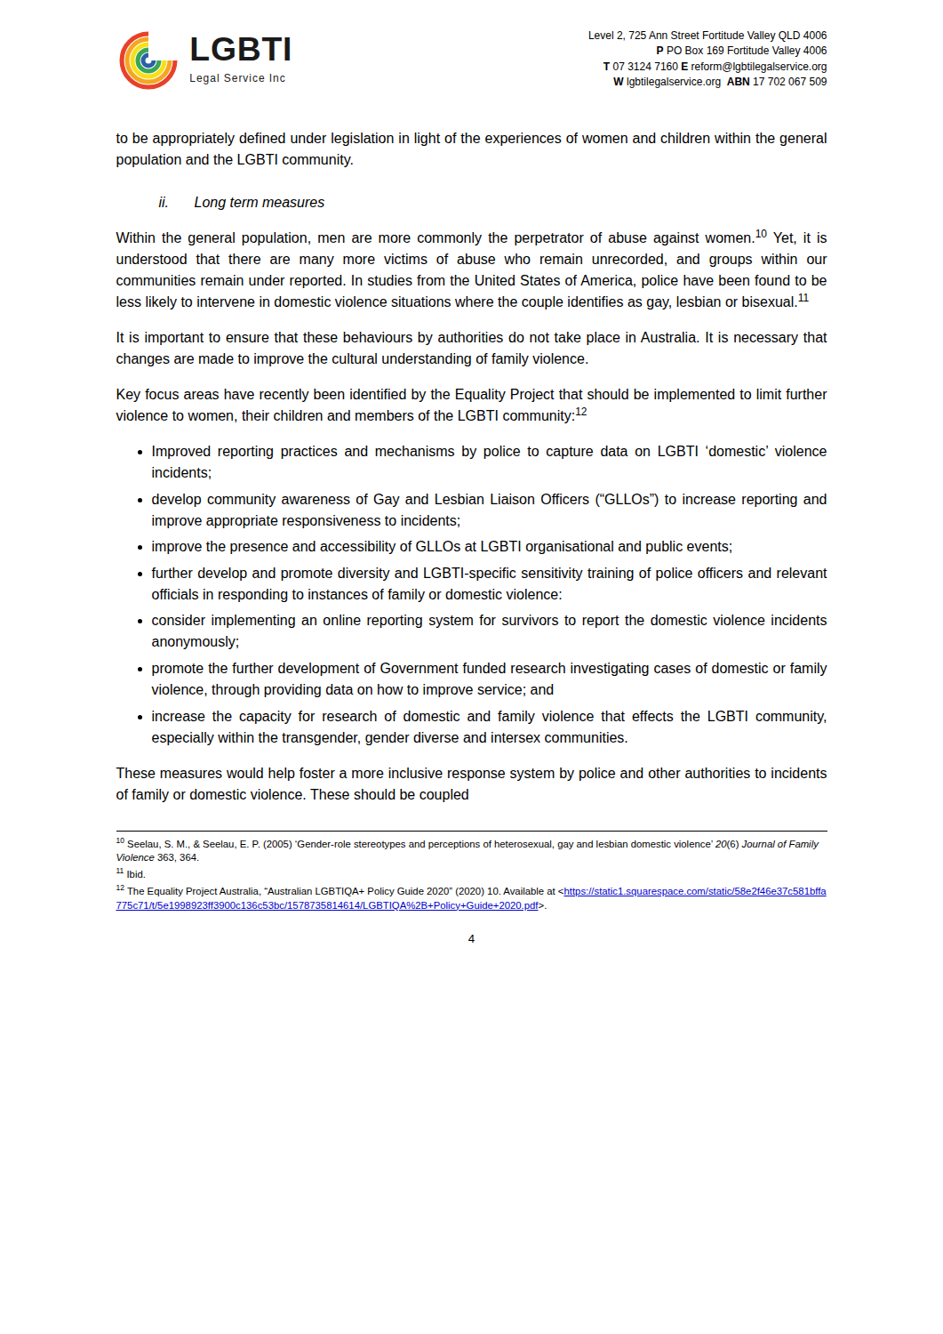LGBTI
Legal Service Inc
Level 2, 725 Ann Street Fortitude Valley QLD 4006
P PO Box 169 Fortitude Valley 4006
T 07 3124 7160 E reform@lgbtilegalservice.org
W lgbtilegalservice.org ABN 17 702 067 509
to be appropriately defined under legislation in light of the experiences of women and children within the general population and the LGBTI community.
ii. Long term measures
Within the general population, men are more commonly the perpetrator of abuse against women.10 Yet, it is understood that there are many more victims of abuse who remain unrecorded, and groups within our communities remain under reported. In studies from the United States of America, police have been found to be less likely to intervene in domestic violence situations where the couple identifies as gay, lesbian or bisexual.11
It is important to ensure that these behaviours by authorities do not take place in Australia. It is necessary that changes are made to improve the cultural understanding of family violence.
Key focus areas have recently been identified by the Equality Project that should be implemented to limit further violence to women, their children and members of the LGBTI community:12
Improved reporting practices and mechanisms by police to capture data on LGBTI ‘domestic’ violence incidents;
develop community awareness of Gay and Lesbian Liaison Officers (“GLLOs”) to increase reporting and improve appropriate responsiveness to incidents;
improve the presence and accessibility of GLLOs at LGBTI organisational and public events;
further develop and promote diversity and LGBTI-specific sensitivity training of police officers and relevant officials in responding to instances of family or domestic violence:
consider implementing an online reporting system for survivors to report the domestic violence incidents anonymously;
promote the further development of Government funded research investigating cases of domestic or family violence, through providing data on how to improve service; and
increase the capacity for research of domestic and family violence that effects the LGBTI community, especially within the transgender, gender diverse and intersex communities.
These measures would help foster a more inclusive response system by police and other authorities to incidents of family or domestic violence. These should be coupled
10 Seelau, S. M., & Seelau, E. P. (2005) ‘Gender-role stereotypes and perceptions of heterosexual, gay and lesbian domestic violence’ 20(6) Journal of Family Violence 363, 364.
11 Ibid.
12 The Equality Project Australia, “Australian LGBTIQA+ Policy Guide 2020” (2020) 10. Available at <https://static1.squarespace.com/static/58e2f46e37c581bffa775c71/t/5e1998923ff3900c136c53bc/1578735814614/LGBTIQA%2B+Policy+Guide+2020.pdf>.
4